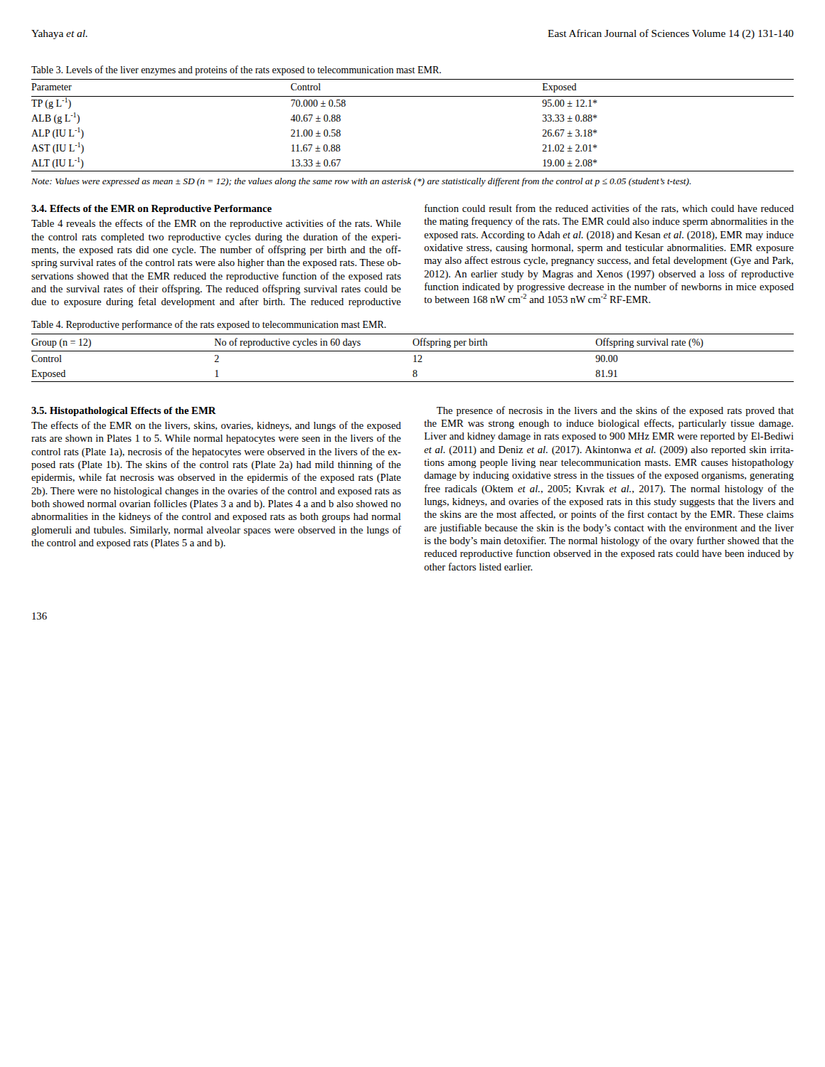Yahaya et al.
East African Journal of Sciences Volume 14 (2) 131-140
Table 3. Levels of the liver enzymes and proteins of the rats exposed to telecommunication mast EMR.
| Parameter | Control | Exposed |
| --- | --- | --- |
| TP (g L -1 ) | 70.000 ± 0.58 | 95.00 ± 12.1* |
| ALB (g L -1 ) | 40.67 ± 0.88 | 33.33 ± 0.88* |
| ALP (IU L -1 ) | 21.00 ± 0.58 | 26.67 ± 3.18* |
| AST (IU L -1 ) | 11.67 ± 0.88 | 21.02 ± 2.01* |
| ALT (IU L -1 ) | 13.33 ± 0.67 | 19.00 ± 2.08* |
Note: Values were expressed as mean ± SD (n = 12); the values along the same row with an asterisk (*) are statistically different from the control at p ≤ 0.05 (student’s t-test).
3.4. Effects of the EMR on Reproductive Performance
Table 4 reveals the effects of the EMR on the reproductive activities of the rats. While the control rats completed two reproductive cycles during the duration of the experiments, the exposed rats did one cycle. The number of offspring per birth and the offspring survival rates of the control rats were also higher than the exposed rats. These observations showed that the EMR reduced the reproductive function of the exposed rats and the survival rates of their offspring. The reduced offspring survival rates could be due to exposure during fetal development and after birth. The reduced reproductive function could result from the reduced activities of the rats, which could have reduced the mating frequency of the rats. The EMR could also induce sperm abnormalities in the exposed rats. According to Adah et al. (2018) and Kesan et al. (2018), EMR may induce oxidative stress, causing hormonal, sperm and testicular abnormalities. EMR exposure may also affect estrous cycle, pregnancy success, and fetal development (Gye and Park, 2012). An earlier study by Magras and Xenos (1997) observed a loss of reproductive function indicated by progressive decrease in the number of newborns in mice exposed to between 168 nW cm-2 and 1053 nW cm-2 RF-EMR.
Table 4. Reproductive performance of the rats exposed to telecommunication mast EMR.
| Group (n = 12) | No of reproductive cycles in 60 days | Offspring per birth | Offspring survival rate (%) |
| --- | --- | --- | --- |
| Control | 2 | 12 | 90.00 |
| Exposed | 1 | 8 | 81.91 |
3.5. Histopathological Effects of the EMR
The effects of the EMR on the livers, skins, ovaries, kidneys, and lungs of the exposed rats are shown in Plates 1 to 5. While normal hepatocytes were seen in the livers of the control rats (Plate 1a), necrosis of the hepatocytes were observed in the livers of the exposed rats (Plate 1b). The skins of the control rats (Plate 2a) had mild thinning of the epidermis, while fat necrosis was observed in the epidermis of the exposed rats (Plate 2b). There were no histological changes in the ovaries of the control and exposed rats as both showed normal ovarian follicles (Plates 3 a and b). Plates 4 a and b also showed no abnormalities in the kidneys of the control and exposed rats as both groups had normal glomeruli and tubules. Similarly, normal alveolar spaces were observed in the lungs of the control and exposed rats (Plates 5 a and b).
The presence of necrosis in the livers and the skins of the exposed rats proved that the EMR was strong enough to induce biological effects, particularly tissue damage. Liver and kidney damage in rats exposed to 900 MHz EMR were reported by El-Bediwi et al. (2011) and Deniz et al. (2017). Akintonwa et al. (2009) also reported skin irritations among people living near telecommunication masts. EMR causes histopathology damage by inducing oxidative stress in the tissues of the exposed organisms, generating free radicals (Oktem et al., 2005; Kıvrak et al., 2017). The normal histology of the lungs, kidneys, and ovaries of the exposed rats in this study suggests that the livers and the skins are the most affected, or points of the first contact by the EMR. These claims are justifiable because the skin is the body’s contact with the environment and the liver is the body’s main detoxifier. The normal histology of the ovary further showed that the reduced reproductive function observed in the exposed rats could have been induced by other factors listed earlier.
136